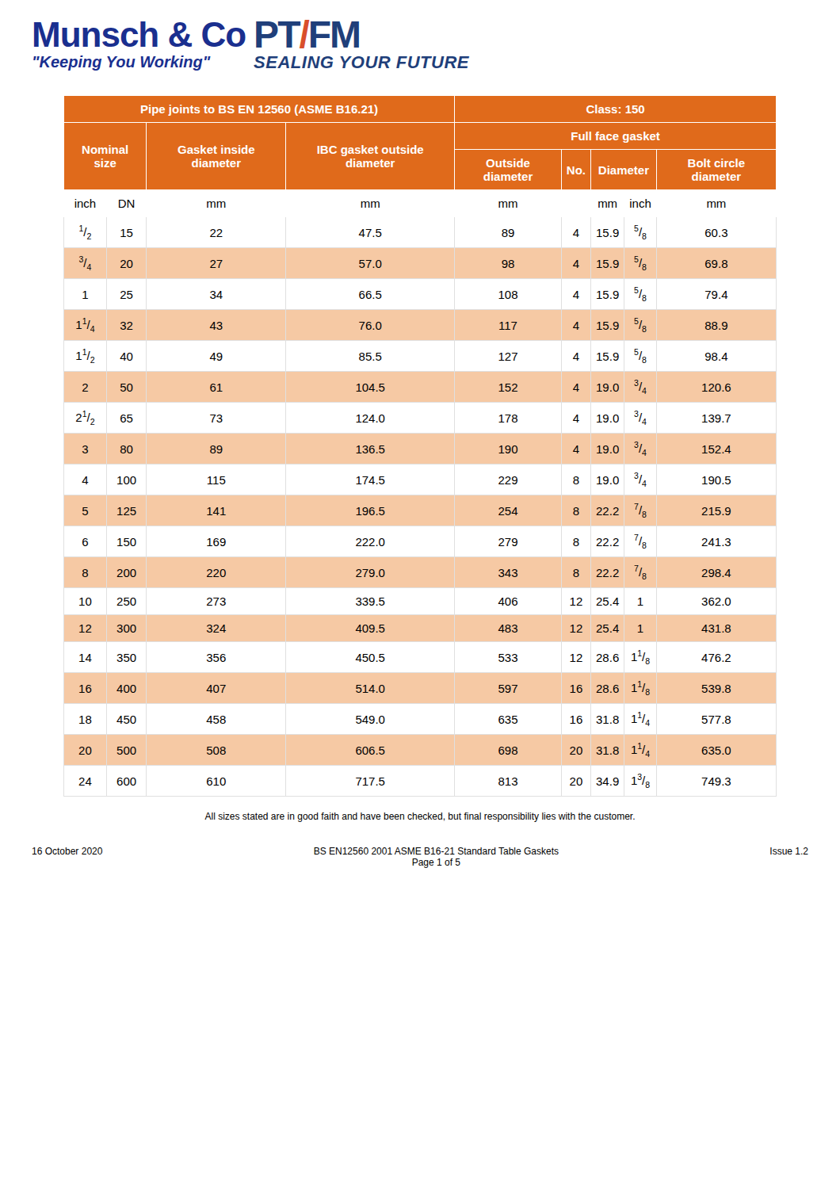Munsch & Co
"Keeping You Working"
PT/FM
SEALING YOUR FUTURE
| Pipe joints to BS EN 12560 (ASME B16.21) | Class: 150 |
| --- | --- |
| Nominal size | Gasket inside diameter | IBC gasket outside diameter | Full face gasket |
| Outside diameter | No. | Diameter | Bolt circle diameter |
| inch | DN | mm | mm | mm | | mm | inch | mm |
| 1 / 2 | 15 | 22 | 47.5 | 89 | 4 | 15.9 | 5 / 8 | 60.3 |
| 3 / 4 | 20 | 27 | 57.0 | 98 | 4 | 15.9 | 5 / 8 | 69.8 |
| 1 | 25 | 34 | 66.5 | 108 | 4 | 15.9 | 5 / 8 | 79.4 |
| 1 1 / 4 | 32 | 43 | 76.0 | 117 | 4 | 15.9 | 5 / 8 | 88.9 |
| 1 1 / 2 | 40 | 49 | 85.5 | 127 | 4 | 15.9 | 5 / 8 | 98.4 |
| 2 | 50 | 61 | 104.5 | 152 | 4 | 19.0 | 3 / 4 | 120.6 |
| 2 1 / 2 | 65 | 73 | 124.0 | 178 | 4 | 19.0 | 3 / 4 | 139.7 |
| 3 | 80 | 89 | 136.5 | 190 | 4 | 19.0 | 3 / 4 | 152.4 |
| 4 | 100 | 115 | 174.5 | 229 | 8 | 19.0 | 3 / 4 | 190.5 |
| 5 | 125 | 141 | 196.5 | 254 | 8 | 22.2 | 7 / 8 | 215.9 |
| 6 | 150 | 169 | 222.0 | 279 | 8 | 22.2 | 7 / 8 | 241.3 |
| 8 | 200 | 220 | 279.0 | 343 | 8 | 22.2 | 7 / 8 | 298.4 |
| 10 | 250 | 273 | 339.5 | 406 | 12 | 25.4 | 1 | 362.0 |
| 12 | 300 | 324 | 409.5 | 483 | 12 | 25.4 | 1 | 431.8 |
| 14 | 350 | 356 | 450.5 | 533 | 12 | 28.6 | 1 1 / 8 | 476.2 |
| 16 | 400 | 407 | 514.0 | 597 | 16 | 28.6 | 1 1 / 8 | 539.8 |
| 18 | 450 | 458 | 549.0 | 635 | 16 | 31.8 | 1 1 / 4 | 577.8 |
| 20 | 500 | 508 | 606.5 | 698 | 20 | 31.8 | 1 1 / 4 | 635.0 |
| 24 | 600 | 610 | 717.5 | 813 | 20 | 34.9 | 1 3 / 8 | 749.3 |
All sizes stated are in good faith and have been checked, but final responsibility lies with the customer.
16 October 2020
BS EN12560 2001 ASME B16-21 Standard Table Gaskets
Page 1 of 5
Issue 1.2